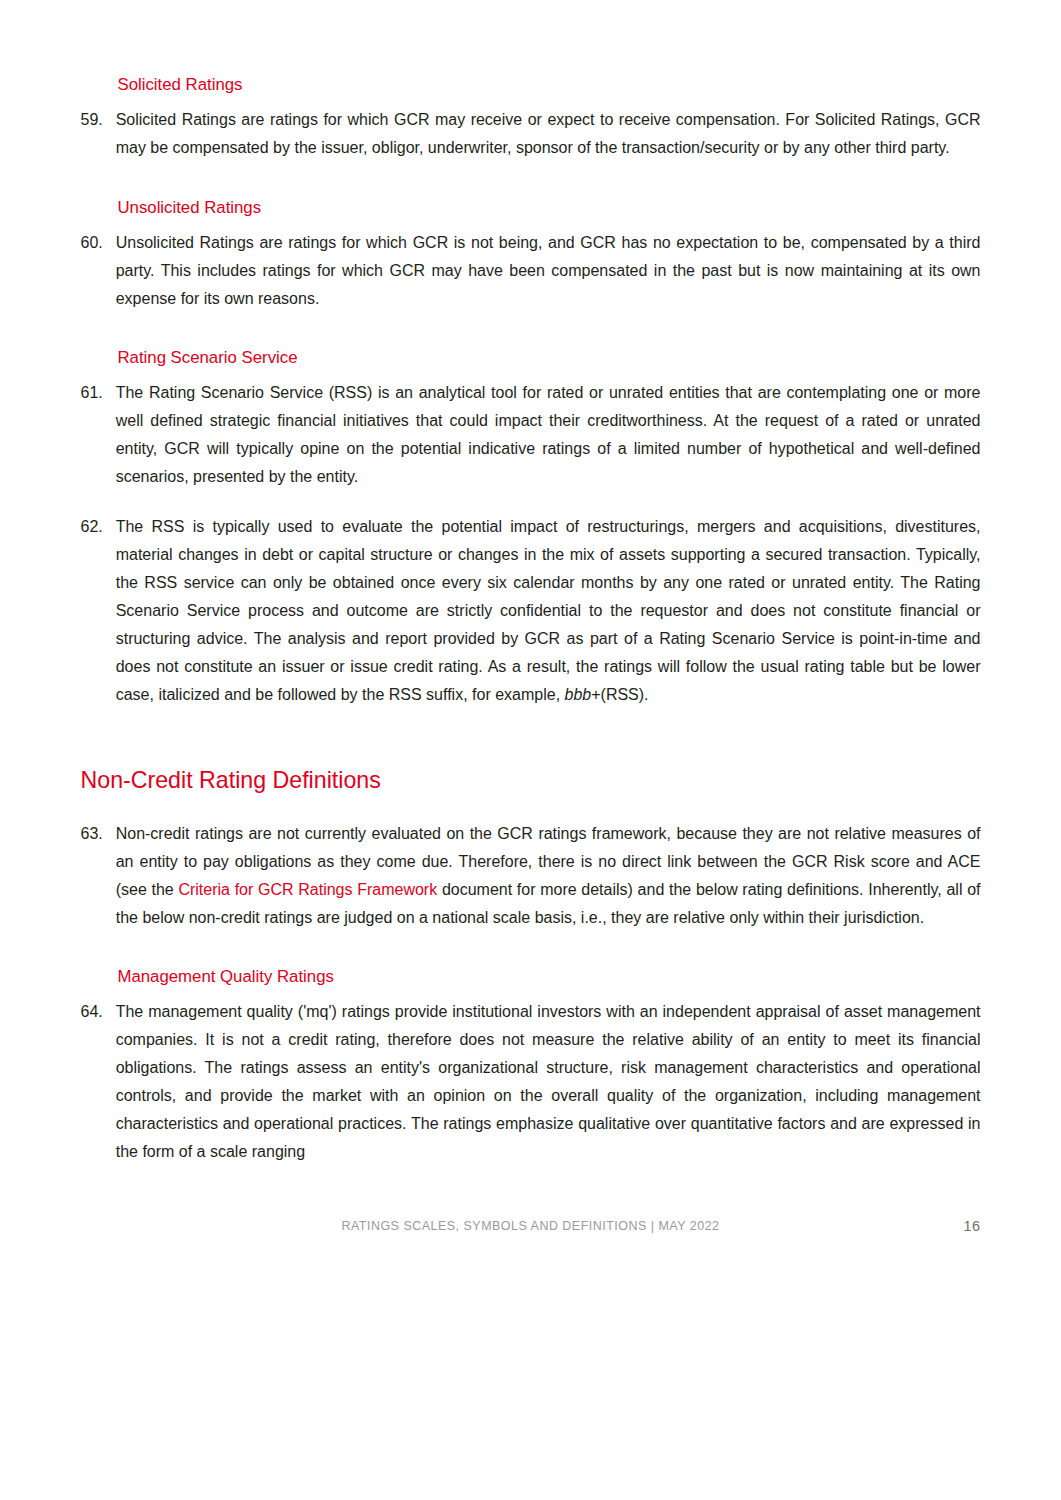Solicited Ratings
59. Solicited Ratings are ratings for which GCR may receive or expect to receive compensation. For Solicited Ratings, GCR may be compensated by the issuer, obligor, underwriter, sponsor of the transaction/security or by any other third party.
Unsolicited Ratings
60. Unsolicited Ratings are ratings for which GCR is not being, and GCR has no expectation to be, compensated by a third party. This includes ratings for which GCR may have been compensated in the past but is now maintaining at its own expense for its own reasons.
Rating Scenario Service
61. The Rating Scenario Service (RSS) is an analytical tool for rated or unrated entities that are contemplating one or more well defined strategic financial initiatives that could impact their creditworthiness. At the request of a rated or unrated entity, GCR will typically opine on the potential indicative ratings of a limited number of hypothetical and well-defined scenarios, presented by the entity.
62. The RSS is typically used to evaluate the potential impact of restructurings, mergers and acquisitions, divestitures, material changes in debt or capital structure or changes in the mix of assets supporting a secured transaction. Typically, the RSS service can only be obtained once every six calendar months by any one rated or unrated entity. The Rating Scenario Service process and outcome are strictly confidential to the requestor and does not constitute financial or structuring advice. The analysis and report provided by GCR as part of a Rating Scenario Service is point-in-time and does not constitute an issuer or issue credit rating. As a result, the ratings will follow the usual rating table but be lower case, italicized and be followed by the RSS suffix, for example, bbb+(RSS).
Non-Credit Rating Definitions
63. Non-credit ratings are not currently evaluated on the GCR ratings framework, because they are not relative measures of an entity to pay obligations as they come due. Therefore, there is no direct link between the GCR Risk score and ACE (see the Criteria for GCR Ratings Framework document for more details) and the below rating definitions. Inherently, all of the below non-credit ratings are judged on a national scale basis, i.e., they are relative only within their jurisdiction.
Management Quality Ratings
64. The management quality ('mq') ratings provide institutional investors with an independent appraisal of asset management companies. It is not a credit rating, therefore does not measure the relative ability of an entity to meet its financial obligations. The ratings assess an entity's organizational structure, risk management characteristics and operational controls, and provide the market with an opinion on the overall quality of the organization, including management characteristics and operational practices. The ratings emphasize qualitative over quantitative factors and are expressed in the form of a scale ranging
RATINGS SCALES, SYMBOLS AND DEFINITIONS | MAY 2022 16